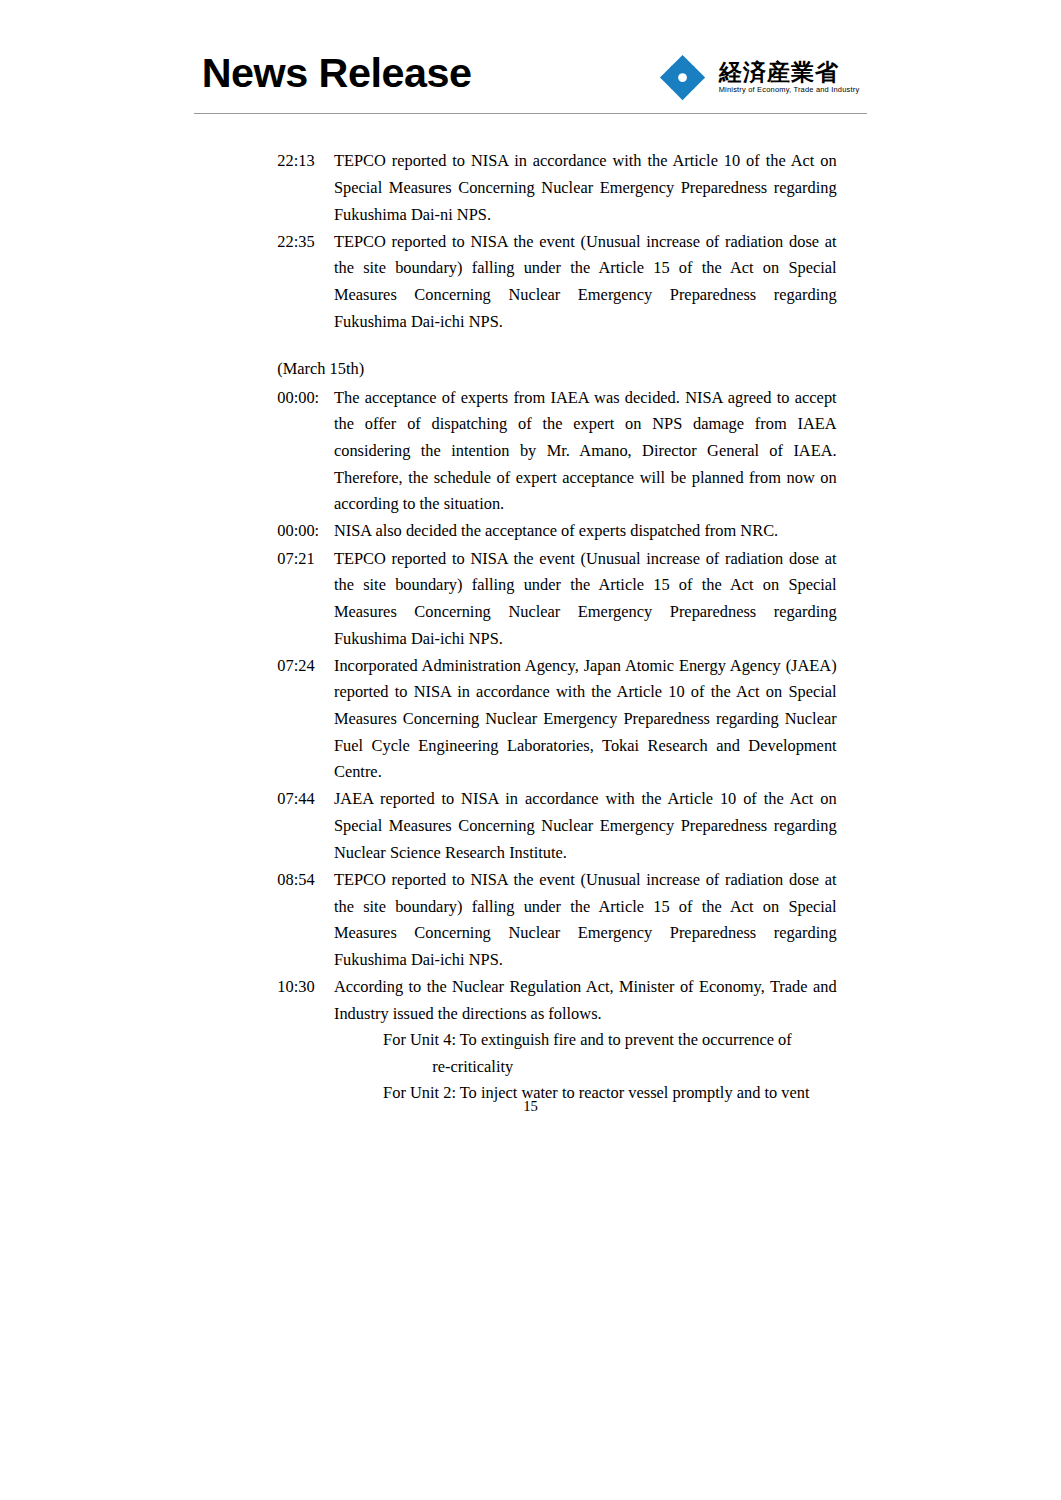News Release
経済産業省
Ministry of Economy, Trade and Industry
22:13
TEPCO reported to NISA in accordance with the Article 10 of the Act on Special Measures Concerning Nuclear Emergency Preparedness regarding Fukushima Dai-ni NPS.
22:35
TEPCO reported to NISA the event (Unusual increase of radiation dose at the site boundary) falling under the Article 15 of the Act on Special Measures Concerning Nuclear Emergency Preparedness regarding Fukushima Dai-ichi NPS.
(March 15th)
00:00:
The acceptance of experts from IAEA was decided. NISA agreed to accept the offer of dispatching of the expert on NPS damage from IAEA considering the intention by Mr. Amano, Director General of IAEA. Therefore, the schedule of expert acceptance will be planned from now on according to the situation.
00:00:
NISA also decided the acceptance of experts dispatched from NRC.
07:21
TEPCO reported to NISA the event (Unusual increase of radiation dose at the site boundary) falling under the Article 15 of the Act on Special Measures Concerning Nuclear Emergency Preparedness regarding Fukushima Dai-ichi NPS.
07:24
Incorporated Administration Agency, Japan Atomic Energy Agency (JAEA) reported to NISA in accordance with the Article 10 of the Act on Special Measures Concerning Nuclear Emergency Preparedness regarding Nuclear Fuel Cycle Engineering Laboratories, Tokai Research and Development Centre.
07:44
JAEA reported to NISA in accordance with the Article 10 of the Act on Special Measures Concerning Nuclear Emergency Preparedness regarding Nuclear Science Research Institute.
08:54
TEPCO reported to NISA the event (Unusual increase of radiation dose at the site boundary) falling under the Article 15 of the Act on Special Measures Concerning Nuclear Emergency Preparedness regarding Fukushima Dai-ichi NPS.
10:30
According to the Nuclear Regulation Act, Minister of Economy, Trade and Industry issued the directions as follows.
For Unit 4: To extinguish fire and to prevent the occurrence of
re-criticality
For Unit 2: To inject water to reactor vessel promptly and to vent
15